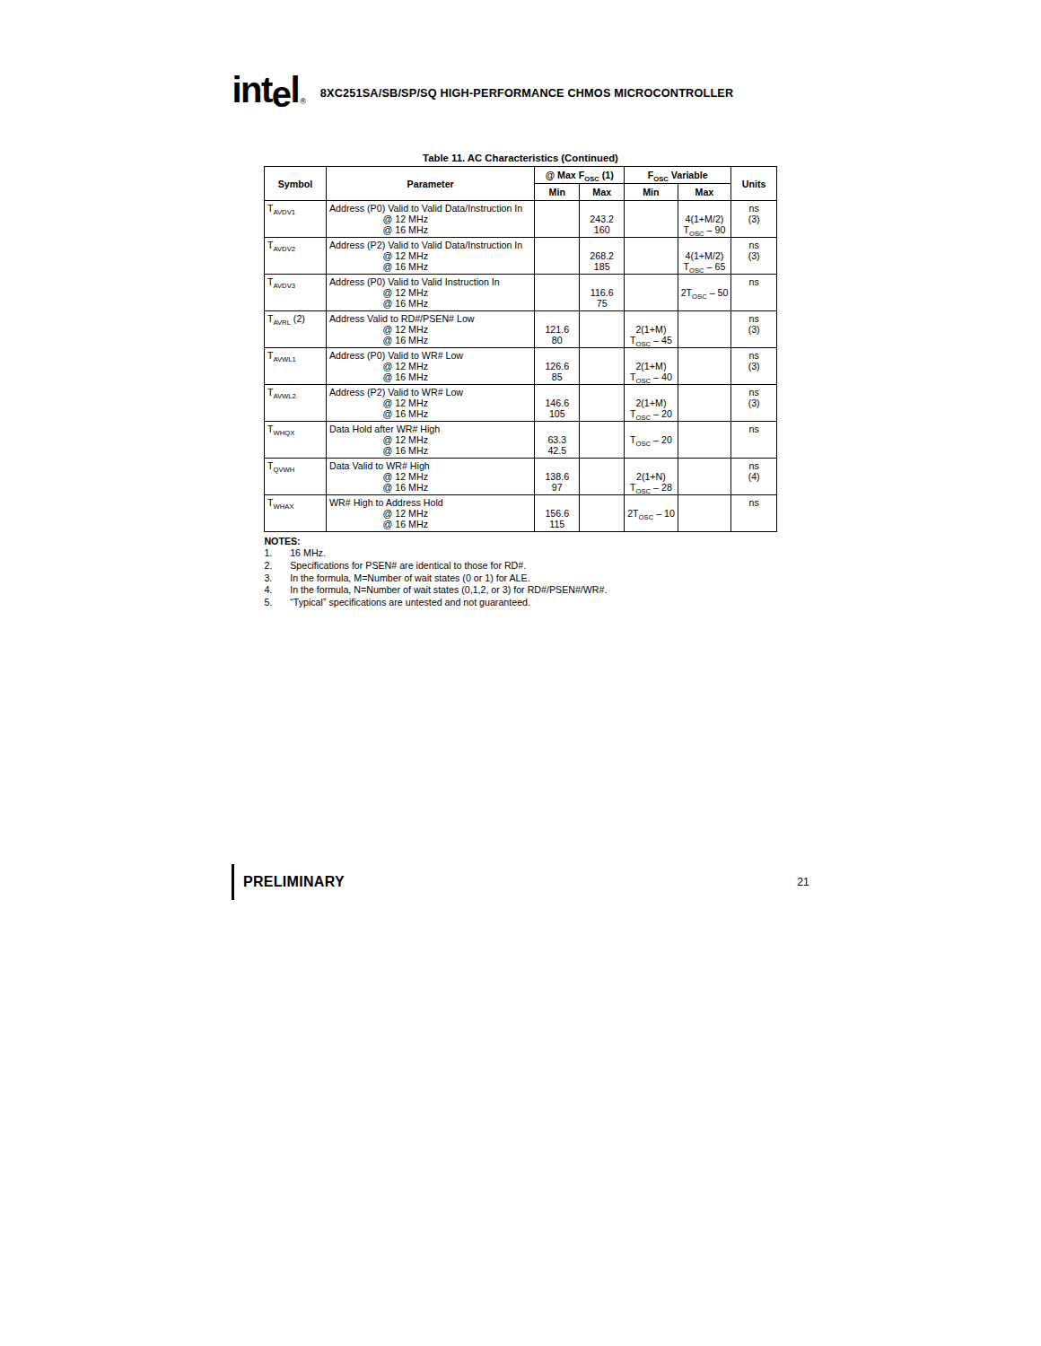intel®
8XC251SA/SB/SP/SQ HIGH-PERFORMANCE CHMOS MICROCONTROLLER
Table 11. AC Characteristics (Continued)
| Symbol | Parameter | @ Max F OSC (1) | F OSC Variable | Units |
| --- | --- | --- | --- | --- |
| Min | Max | Min | Max |
| T AVDV1 | Address (P0) Valid to Valid Data/Instruction In @ 12 MHz @ 16 MHz | | 243.2 160 | | 4(1+M/2) T OSC – 90 | ns (3) |
| T AVDV2 | Address (P2) Valid to Valid Data/Instruction In @ 12 MHz @ 16 MHz | | 268.2 185 | | 4(1+M/2) T OSC – 65 | ns (3) |
| T AVDV3 | Address (P0) Valid to Valid Instruction In @ 12 MHz @ 16 MHz | | 116.6 75 | | 2T OSC – 50 | ns |
| T AVRL (2) | Address Valid to RD#/PSEN# Low @ 12 MHz @ 16 MHz | 121.6 80 | | 2(1+M) T OSC – 45 | | ns (3) |
| T AVWL1 | Address (P0) Valid to WR# Low @ 12 MHz @ 16 MHz | 126.6 85 | | 2(1+M) T OSC – 40 | | ns (3) |
| T AVWL2 | Address (P2) Valid to WR# Low @ 12 MHz @ 16 MHz | 146.6 105 | | 2(1+M) T OSC – 20 | | ns (3) |
| T WHQX | Data Hold after WR# High @ 12 MHz @ 16 MHz | 63.3 42.5 | | T OSC – 20 | | ns |
| T QVWH | Data Valid to WR# High @ 12 MHz @ 16 MHz | 138.6 97 | | 2(1+N) T OSC – 28 | | ns (4) |
| T WHAX | WR# High to Address Hold @ 12 MHz @ 16 MHz | 156.6 115 | | 2T OSC – 10 | | ns |
NOTES:
1. 16 MHz.
2. Specifications for PSEN# are identical to those for RD#.
3. In the formula, M=Number of wait states (0 or 1) for ALE.
4. In the formula, N=Number of wait states (0,1,2, or 3) for RD#/PSEN#/WR#.
5.“Typical” specifications are untested and not guaranteed.
PRELIMINARY
21